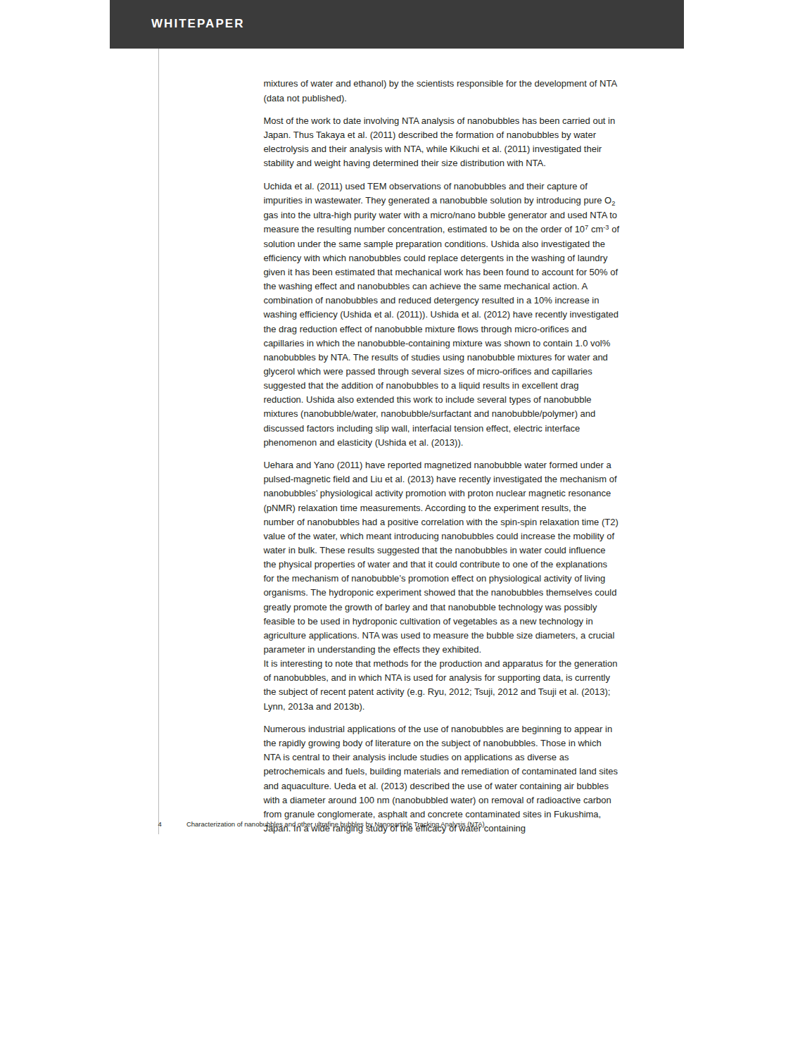Whitepaper
mixtures of water and ethanol) by the scientists responsible for the development of NTA (data not published).
Most of the work to date involving NTA analysis of nanobubbles has been carried out in Japan. Thus Takaya et al. (2011) described the formation of nanobubbles by water electrolysis and their analysis with NTA, while Kikuchi et al. (2011) investigated their stability and weight having determined their size distribution with NTA.
Uchida et al. (2011) used TEM observations of nanobubbles and their capture of impurities in wastewater. They generated a nanobubble solution by introducing pure O2 gas into the ultra-high purity water with a micro/nano bubble generator and used NTA to measure the resulting number concentration, estimated to be on the order of 107 cm-3 of solution under the same sample preparation conditions. Ushida also investigated the efficiency with which nanobubbles could replace detergents in the washing of laundry given it has been estimated that mechanical work has been found to account for 50% of the washing effect and nanobubbles can achieve the same mechanical action. A combination of nanobubbles and reduced detergency resulted in a 10% increase in washing efficiency (Ushida et al. (2011)). Ushida et al. (2012) have recently investigated the drag reduction effect of nanobubble mixture flows through micro-orifices and capillaries in which the nanobubble-containing mixture was shown to contain 1.0 vol% nanobubbles by NTA. The results of studies using nanobubble mixtures for water and glycerol which were passed through several sizes of micro-orifices and capillaries suggested that the addition of nanobubbles to a liquid results in excellent drag reduction. Ushida also extended this work to include several types of nanobubble mixtures (nanobubble/water, nanobubble/surfactant and nanobubble/polymer) and discussed factors including slip wall, interfacial tension effect, electric interface phenomenon and elasticity (Ushida et al. (2013)).
Uehara and Yano (2011) have reported magnetized nanobubble water formed under a pulsed-magnetic field and Liu et al. (2013) have recently investigated the mechanism of nanobubbles’ physiological activity promotion with proton nuclear magnetic resonance (pNMR) relaxation time measurements. According to the experiment results, the number of nanobubbles had a positive correlation with the spin-spin relaxation time (T2) value of the water, which meant introducing nanobubbles could increase the mobility of water in bulk. These results suggested that the nanobubbles in water could influence the physical properties of water and that it could contribute to one of the explanations for the mechanism of nanobubble’s promotion effect on physiological activity of living organisms. The hydroponic experiment showed that the nanobubbles themselves could greatly promote the growth of barley and that nanobubble technology was possibly feasible to be used in hydroponic cultivation of vegetables as a new technology in agriculture applications. NTA was used to measure the bubble size diameters, a crucial parameter in understanding the effects they exhibited.
It is interesting to note that methods for the production and apparatus for the generation of nanobubbles, and in which NTA is used for analysis for supporting data, is currently the subject of recent patent activity (e.g. Ryu, 2012; Tsuji, 2012 and Tsuji et al. (2013); Lynn, 2013a and 2013b).
Numerous industrial applications of the use of nanobubbles are beginning to appear in the rapidly growing body of literature on the subject of nanobubbles. Those in which NTA is central to their analysis include studies on applications as diverse as petrochemicals and fuels, building materials and remediation of contaminated land sites and aquaculture. Ueda et al. (2013) described the use of water containing air bubbles with a diameter around 100 nm (nanobubbled water) on removal of radioactive carbon from granule conglomerate, asphalt and concrete contaminated sites in Fukushima, Japan. In a wide ranging study of the efficacy of water containing
4
Characterization of nanobubbles and other ultrafine bubbles by Nanoparticle Tracking Analysis (NTA)